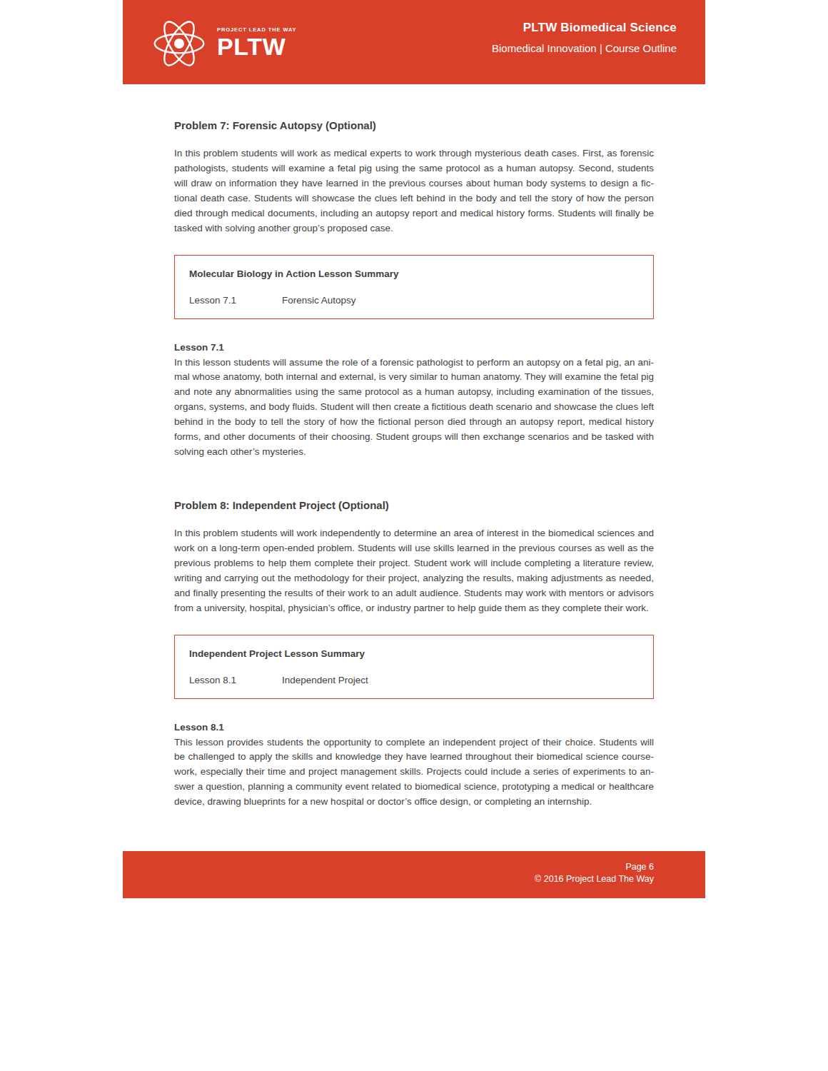PROJECT LEAD THE WAY
PLTW
PLTW Biomedical Science
Biomedical Innovation | Course Outline
Problem 7: Forensic Autopsy (Optional)
In this problem students will work as medical experts to work through mysterious death cases. First, as forensic pathologists, students will examine a fetal pig using the same protocol as a human autopsy. Second, students will draw on information they have learned in the previous courses about human body systems to design a fictional death case. Students will showcase the clues left behind in the body and tell the story of how the person died through medical documents, including an autopsy report and medical history forms. Students will finally be tasked with solving another group’s proposed case.
Molecular Biology in Action Lesson Summary
Lesson 7.1
Forensic Autopsy
Lesson 7.1
In this lesson students will assume the role of a forensic pathologist to perform an autopsy on a fetal pig, an animal whose anatomy, both internal and external, is very similar to human anatomy. They will examine the fetal pig and note any abnormalities using the same protocol as a human autopsy, including examination of the tissues, organs, systems, and body fluids. Student will then create a fictitious death scenario and showcase the clues left behind in the body to tell the story of how the fictional person died through an autopsy report, medical history forms, and other documents of their choosing. Student groups will then exchange scenarios and be tasked with solving each other’s mysteries.
Problem 8: Independent Project (Optional)
In this problem students will work independently to determine an area of interest in the biomedical sciences and work on a long-term open-ended problem. Students will use skills learned in the previous courses as well as the previous problems to help them complete their project. Student work will include completing a literature review, writing and carrying out the methodology for their project, analyzing the results, making adjustments as needed, and finally presenting the results of their work to an adult audience. Students may work with mentors or advisors from a university, hospital, physician’s office, or industry partner to help guide them as they complete their work.
Independent Project Lesson Summary
Lesson 8.1
Independent Project
Lesson 8.1
This lesson provides students the opportunity to complete an independent project of their choice. Students will be challenged to apply the skills and knowledge they have learned throughout their biomedical science coursework, especially their time and project management skills. Projects could include a series of experiments to answer a question, planning a community event related to biomedical science, prototyping a medical or healthcare device, drawing blueprints for a new hospital or doctor’s office design, or completing an internship.
Page 6
© 2016 Project Lead The Way